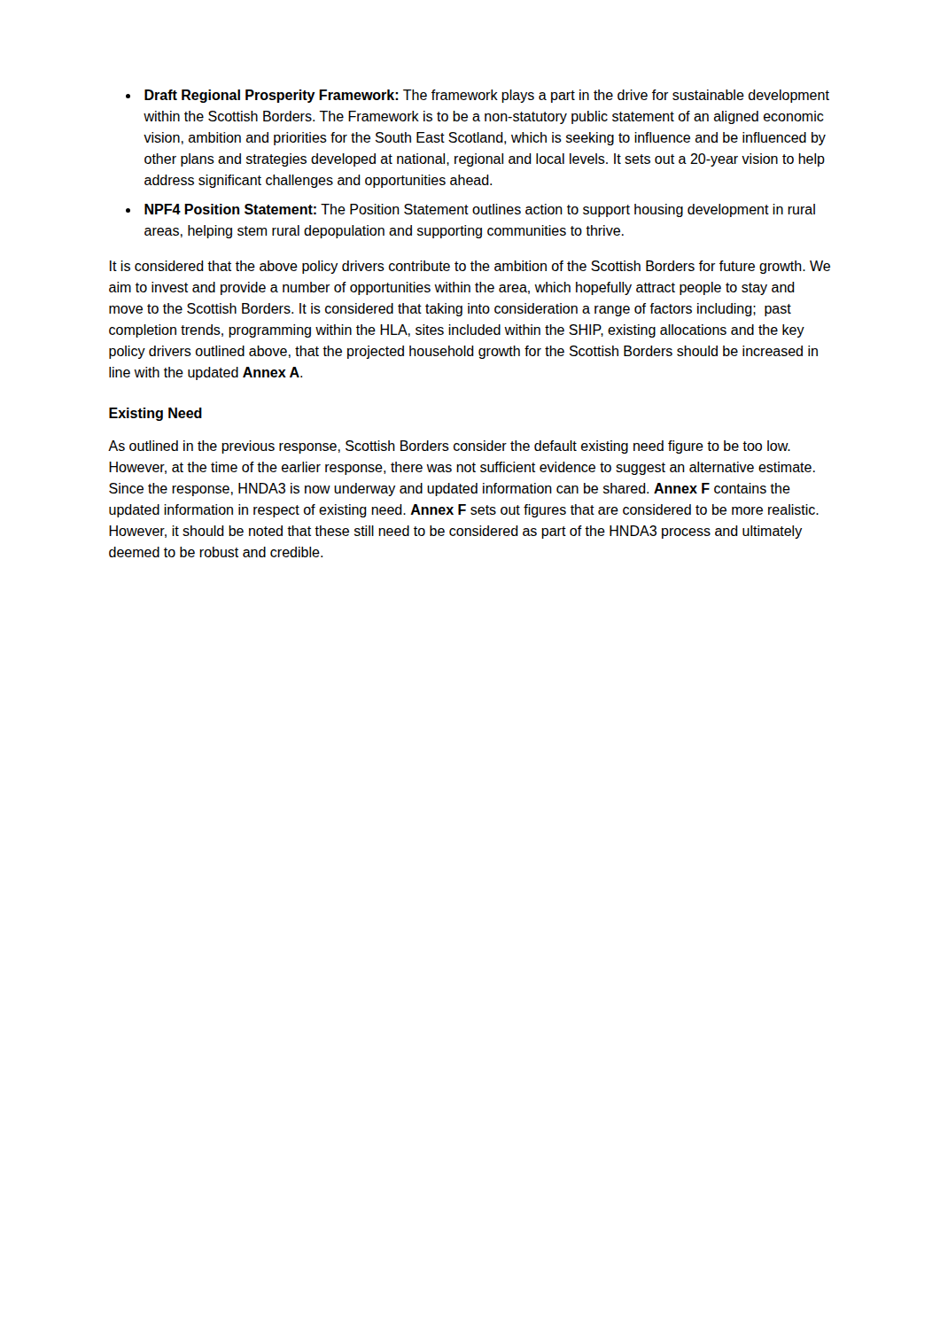Draft Regional Prosperity Framework: The framework plays a part in the drive for sustainable development within the Scottish Borders. The Framework is to be a non-statutory public statement of an aligned economic vision, ambition and priorities for the South East Scotland, which is seeking to influence and be influenced by other plans and strategies developed at national, regional and local levels. It sets out a 20-year vision to help address significant challenges and opportunities ahead.
NPF4 Position Statement: The Position Statement outlines action to support housing development in rural areas, helping stem rural depopulation and supporting communities to thrive.
It is considered that the above policy drivers contribute to the ambition of the Scottish Borders for future growth. We aim to invest and provide a number of opportunities within the area, which hopefully attract people to stay and move to the Scottish Borders. It is considered that taking into consideration a range of factors including; past completion trends, programming within the HLA, sites included within the SHIP, existing allocations and the key policy drivers outlined above, that the projected household growth for the Scottish Borders should be increased in line with the updated Annex A.
Existing Need
As outlined in the previous response, Scottish Borders consider the default existing need figure to be too low. However, at the time of the earlier response, there was not sufficient evidence to suggest an alternative estimate. Since the response, HNDA3 is now underway and updated information can be shared. Annex F contains the updated information in respect of existing need. Annex F sets out figures that are considered to be more realistic. However, it should be noted that these still need to be considered as part of the HNDA3 process and ultimately deemed to be robust and credible.